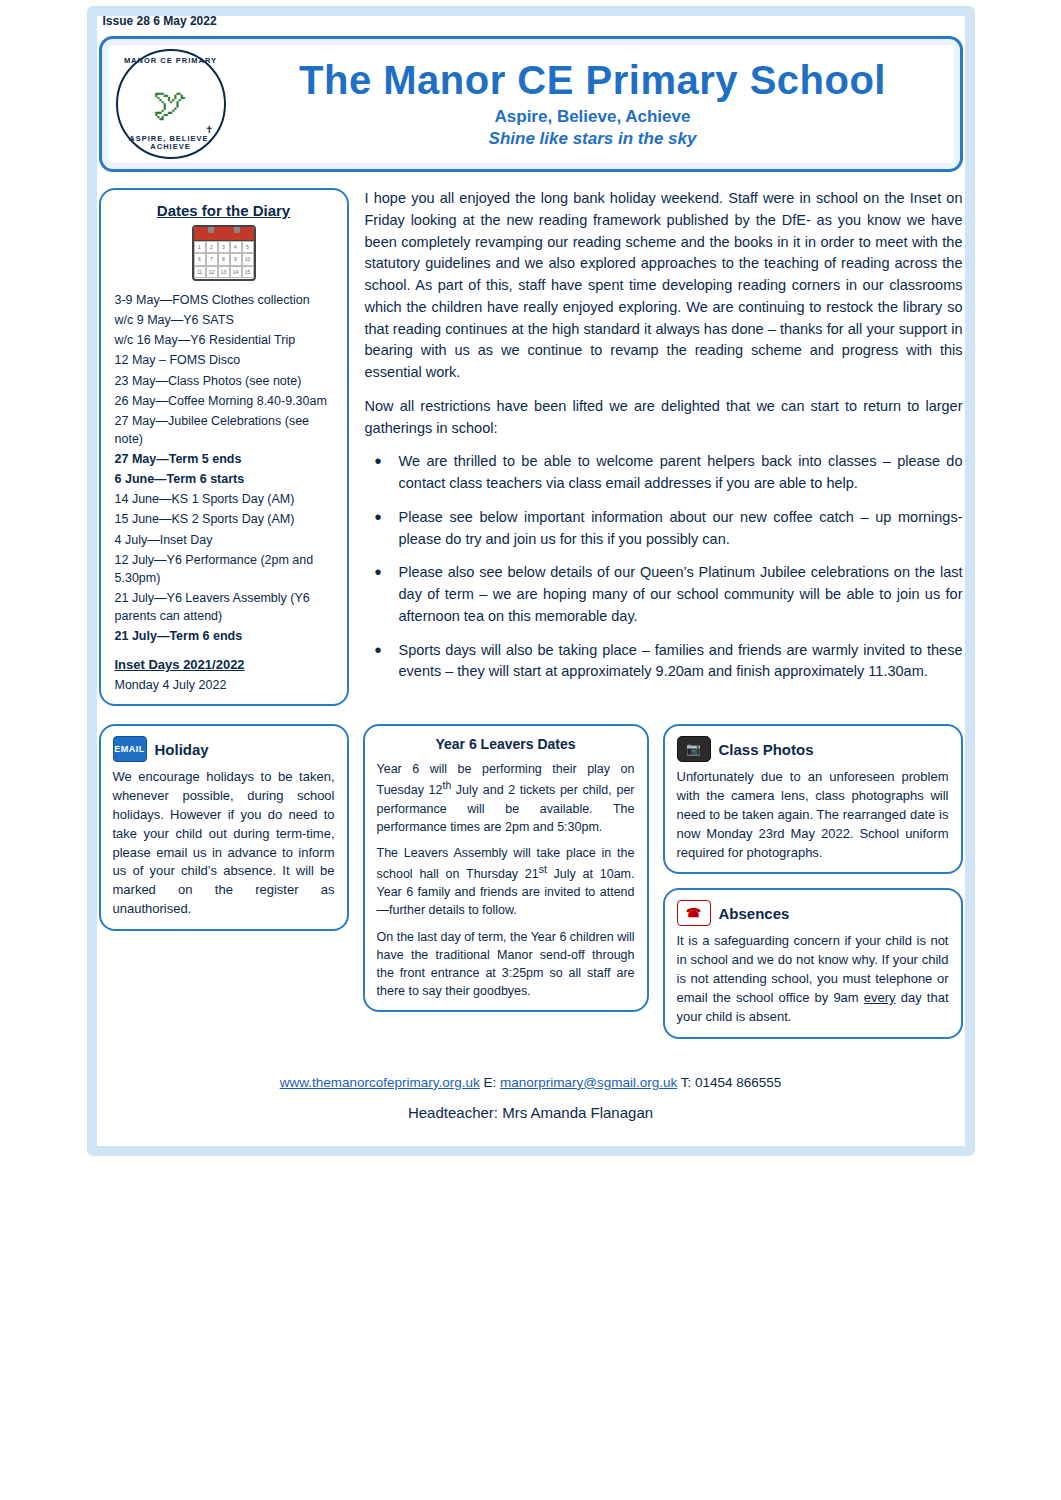Issue 28 6 May 2022
MANOR CE PRIMARY 🕊 ✝ ASPIRE, BELIEVE, ACHIEVE
The Manor CE Primary School
Aspire, Believe, Achieve Shine like stars in the sky
Dates for the Diary
12345 678910 1112131415
3-9 May—FOMS Clothes collection
w/c 9 May—Y6 SATS
w/c 16 May—Y6 Residential Trip
12 May – FOMS Disco
23 May—Class Photos (see note)
26 May—Coffee Morning 8.40-9.30am
27 May—Jubilee Celebrations (see note)
27 May—Term 5 ends
6 June—Term 6 starts
14 June—KS 1 Sports Day (AM)
15 June—KS 2 Sports Day (AM)
4 July—Inset Day
12 July—Y6 Performance (2pm and 5.30pm)
21 July—Y6 Leavers Assembly (Y6 parents can attend)
21 July—Term 6 ends
Inset Days 2021/2022
Monday 4 July 2022
I hope you all enjoyed the long bank holiday weekend. Staff were in school on the Inset on Friday looking at the new reading framework published by the DfE- as you know we have been completely revamping our reading scheme and the books in it in order to meet with the statutory guidelines and we also explored approaches to the teaching of reading across the school. As part of this, staff have spent time developing reading corners in our classrooms which the children have really enjoyed exploring. We are continuing to restock the library so that reading continues at the high standard it always has done – thanks for all your support in bearing with us as we continue to revamp the reading scheme and progress with this essential work.
Now all restrictions have been lifted we are delighted that we can start to return to larger gatherings in school:
We are thrilled to be able to welcome parent helpers back into classes – please do contact class teachers via class email addresses if you are able to help.
Please see below important information about our new coffee catch – up mornings- please do try and join us for this if you possibly can.
Please also see below details of our Queen’s Platinum Jubilee celebrations on the last day of term – we are hoping many of our school community will be able to join us for afternoon tea on this memorable day.
Sports days will also be taking place – families and friends are warmly invited to these events – they will start at approximately 9.20am and finish approximately 11.30am.
EMAIL Holiday
We encourage holidays to be taken, whenever possible, during school holidays. However if you do need to take your child out during term-time, please email us in advance to inform us of your child’s absence. It will be marked on the register as unauthorised.
Year 6 Leavers Dates
Year 6 will be performing their play on Tuesday 12th July and 2 tickets per child, per performance will be available. The performance times are 2pm and 5:30pm.
The Leavers Assembly will take place in the school hall on Thursday 21st July at 10am. Year 6 family and friends are invited to attend—further details to follow.
On the last day of term, the Year 6 children will have the traditional Manor send-off through the front entrance at 3:25pm so all staff are there to say their goodbyes.
📷 Class Photos
Unfortunately due to an unforeseen problem with the camera lens, class photographs will need to be taken again. The rearranged date is now Monday 23rd May 2022. School uniform required for photographs.
☎ Absences
It is a safeguarding concern if your child is not in school and we do not know why. If your child is not attending school, you must telephone or email the school office by 9am every day that your child is absent.
www.themanorcofeprimary.org.uk E: manorprimary@sgmail.org.uk T: 01454 866555
Headteacher: Mrs Amanda Flanagan